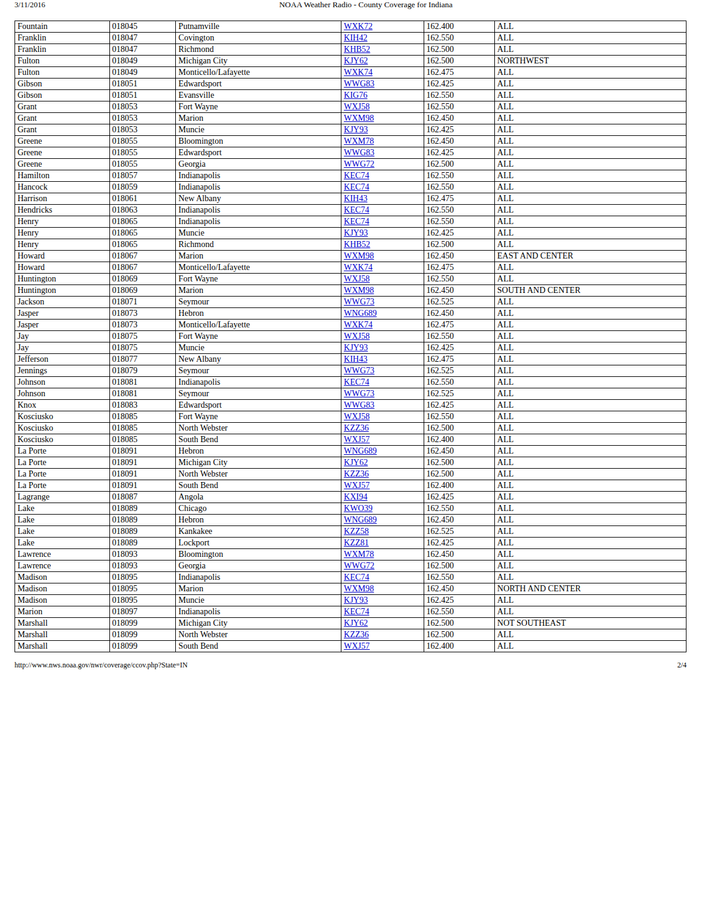3/11/2016 NOAA Weather Radio - County Coverage for Indiana
| Fountain | 018045 | Putnamville | WXK72 | 162.400 | ALL |
| Franklin | 018047 | Covington | KIH42 | 162.550 | ALL |
| Franklin | 018047 | Richmond | KHB52 | 162.500 | ALL |
| Fulton | 018049 | Michigan City | KJY62 | 162.500 | NORTHWEST |
| Fulton | 018049 | Monticello/Lafayette | WXK74 | 162.475 | ALL |
| Gibson | 018051 | Edwardsport | WWG83 | 162.425 | ALL |
| Gibson | 018051 | Evansville | KIG76 | 162.550 | ALL |
| Grant | 018053 | Fort Wayne | WXJ58 | 162.550 | ALL |
| Grant | 018053 | Marion | WXM98 | 162.450 | ALL |
| Grant | 018053 | Muncie | KJY93 | 162.425 | ALL |
| Greene | 018055 | Bloomington | WXM78 | 162.450 | ALL |
| Greene | 018055 | Edwardsport | WWG83 | 162.425 | ALL |
| Greene | 018055 | Georgia | WWG72 | 162.500 | ALL |
| Hamilton | 018057 | Indianapolis | KEC74 | 162.550 | ALL |
| Hancock | 018059 | Indianapolis | KEC74 | 162.550 | ALL |
| Harrison | 018061 | New Albany | KIH43 | 162.475 | ALL |
| Hendricks | 018063 | Indianapolis | KEC74 | 162.550 | ALL |
| Henry | 018065 | Indianapolis | KEC74 | 162.550 | ALL |
| Henry | 018065 | Muncie | KJY93 | 162.425 | ALL |
| Henry | 018065 | Richmond | KHB52 | 162.500 | ALL |
| Howard | 018067 | Marion | WXM98 | 162.450 | EAST AND CENTER |
| Howard | 018067 | Monticello/Lafayette | WXK74 | 162.475 | ALL |
| Huntington | 018069 | Fort Wayne | WXJ58 | 162.550 | ALL |
| Huntington | 018069 | Marion | WXM98 | 162.450 | SOUTH AND CENTER |
| Jackson | 018071 | Seymour | WWG73 | 162.525 | ALL |
| Jasper | 018073 | Hebron | WNG689 | 162.450 | ALL |
| Jasper | 018073 | Monticello/Lafayette | WXK74 | 162.475 | ALL |
| Jay | 018075 | Fort Wayne | WXJ58 | 162.550 | ALL |
| Jay | 018075 | Muncie | KJY93 | 162.425 | ALL |
| Jefferson | 018077 | New Albany | KIH43 | 162.475 | ALL |
| Jennings | 018079 | Seymour | WWG73 | 162.525 | ALL |
| Johnson | 018081 | Indianapolis | KEC74 | 162.550 | ALL |
| Johnson | 018081 | Seymour | WWG73 | 162.525 | ALL |
| Knox | 018083 | Edwardsport | WWG83 | 162.425 | ALL |
| Kosciusko | 018085 | Fort Wayne | WXJ58 | 162.550 | ALL |
| Kosciusko | 018085 | North Webster | KZZ36 | 162.500 | ALL |
| Kosciusko | 018085 | South Bend | WXJ57 | 162.400 | ALL |
| La Porte | 018091 | Hebron | WNG689 | 162.450 | ALL |
| La Porte | 018091 | Michigan City | KJY62 | 162.500 | ALL |
| La Porte | 018091 | North Webster | KZZ36 | 162.500 | ALL |
| La Porte | 018091 | South Bend | WXJ57 | 162.400 | ALL |
| Lagrange | 018087 | Angola | KXI94 | 162.425 | ALL |
| Lake | 018089 | Chicago | KWO39 | 162.550 | ALL |
| Lake | 018089 | Hebron | WNG689 | 162.450 | ALL |
| Lake | 018089 | Kankakee | KZZ58 | 162.525 | ALL |
| Lake | 018089 | Lockport | KZZ81 | 162.425 | ALL |
| Lawrence | 018093 | Bloomington | WXM78 | 162.450 | ALL |
| Lawrence | 018093 | Georgia | WWG72 | 162.500 | ALL |
| Madison | 018095 | Indianapolis | KEC74 | 162.550 | ALL |
| Madison | 018095 | Marion | WXM98 | 162.450 | NORTH AND CENTER |
| Madison | 018095 | Muncie | KJY93 | 162.425 | ALL |
| Marion | 018097 | Indianapolis | KEC74 | 162.550 | ALL |
| Marshall | 018099 | Michigan City | KJY62 | 162.500 | NOT SOUTHEAST |
| Marshall | 018099 | North Webster | KZZ36 | 162.500 | ALL |
| Marshall | 018099 | South Bend | WXJ57 | 162.400 | ALL |
http://www.nws.noaa.gov/nwr/coverage/ccov.php?State=IN 2/4